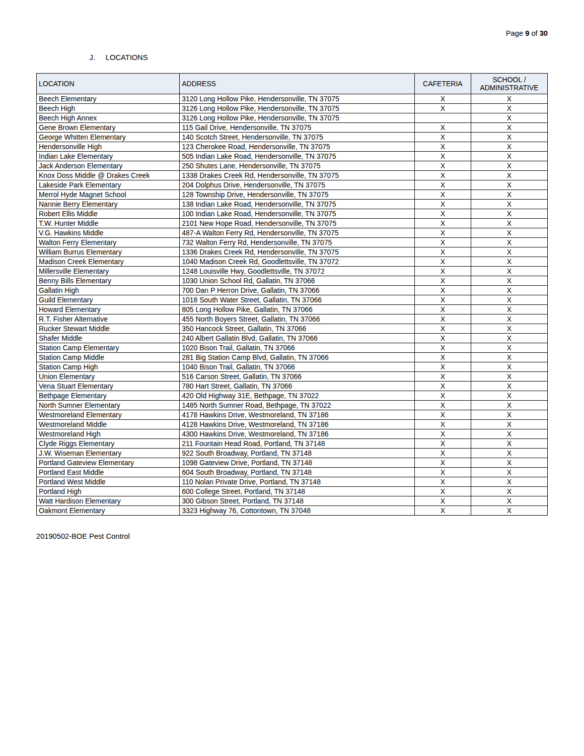Page 9 of 30
J. LOCATIONS
| LOCATION | ADDRESS | CAFETERIA | SCHOOL / ADMINISTRATIVE |
| --- | --- | --- | --- |
| Beech Elementary | 3120 Long Hollow Pike, Hendersonville, TN 37075 | X | X |
| Beech High | 3126 Long Hollow Pike, Hendersonville, TN 37075 | X | X |
| Beech High Annex | 3126 Long Hollow Pike, Hendersonville, TN 37075 | | X |
| Gene Brown Elementary | 115 Gail Drive, Hendersonville, TN 37075 | X | X |
| George Whitten Elementary | 140 Scotch Street, Hendersonville, TN 37075 | X | X |
| Hendersonville High | 123 Cherokee Road, Hendersonville, TN 37075 | X | X |
| Indian Lake Elementary | 505 Indian Lake Road, Hendersonville, TN 37075 | X | X |
| Jack Anderson Elementary | 250 Shutes Lane, Hendersonville, TN 37075 | X | X |
| Knox Doss Middle @ Drakes Creek | 1338 Drakes Creek Rd, Hendersonville, TN 37075 | X | X |
| Lakeside Park Elementary | 204 Dolphus Drive, Hendersonville, TN 37075 | X | X |
| Merrol Hyde Magnet School | 128 Township Drive, Hendersonville, TN 37075 | X | X |
| Nannie Berry Elementary | 138 Indian Lake Road, Hendersonville, TN 37075 | X | X |
| Robert Ellis Middle | 100 Indian Lake Road, Hendersonville, TN 37075 | X | X |
| T.W. Hunter Middle | 2101 New Hope Road, Hendersonville, TN 37075 | X | X |
| V.G. Hawkins Middle | 487-A Walton Ferry Rd, Hendersonville, TN 37075 | X | X |
| Walton Ferry Elementary | 732 Walton Ferry Rd, Hendersonville, TN 37075 | X | X |
| William Burrus Elementary | 1336 Drakes Creek Rd, Hendersonville, TN 37075 | X | X |
| Madison Creek Elementary | 1040 Madison Creek Rd, Goodlettsville, TN 37072 | X | X |
| Millersville Elementary | 1248 Louisville Hwy, Goodlettsville, TN 37072 | X | X |
| Benny Bills Elementary | 1030 Union School Rd, Gallatin, TN 37066 | X | X |
| Gallatin High | 700 Dan P Herron Drive, Gallatin, TN 37066 | X | X |
| Guild Elementary | 1018 South Water Street, Gallatin, TN 37066 | X | X |
| Howard Elementary | 805 Long Hollow Pike, Gallatin, TN 37066 | X | X |
| R.T. Fisher Alternative | 455 North Boyers Street, Gallatin, TN 37066 | X | X |
| Rucker Stewart Middle | 350 Hancock Street, Gallatin, TN 37066 | X | X |
| Shafer Middle | 240 Albert Gallatin Blvd, Gallatin, TN 37066 | X | X |
| Station Camp Elementary | 1020 Bison Trail, Gallatin, TN 37066 | X | X |
| Station Camp Middle | 281 Big Station Camp Blvd, Gallatin, TN 37066 | X | X |
| Station Camp High | 1040 Bison Trail, Gallatin, TN 37066 | X | X |
| Union Elementary | 516 Carson Street, Gallatin, TN 37066 | X | X |
| Vena Stuart Elementary | 780 Hart Street, Gallatin, TN 37066 | X | X |
| Bethpage Elementary | 420 Old Highway 31E, Bethpage, TN 37022 | X | X |
| North Sumner Elementary | 1485 North Sumner Road, Bethpage, TN 37022 | X | X |
| Westmoreland Elementary | 4178 Hawkins Drive, Westmoreland, TN 37186 | X | X |
| Westmoreland Middle | 4128 Hawkins Drive, Westmoreland, TN 37186 | X | X |
| Westmoreland High | 4300 Hawkins Drive, Westmoreland, TN 37186 | X | X |
| Clyde Riggs Elementary | 211 Fountain Head Road, Portland, TN 37148 | X | X |
| J.W. Wiseman Elementary | 922 South Broadway, Portland, TN 37148 | X | X |
| Portland Gateview Elementary | 1098 Gateview Drive, Portland, TN 37148 | X | X |
| Portland East Middle | 604 South Broadway, Portland, TN 37148 | X | X |
| Portland West Middle | 110 Nolan Private Drive, Portland, TN 37148 | X | X |
| Portland High | 600 College Street, Portland, TN 37148 | X | X |
| Watt Hardison Elementary | 300 Gibson Street, Portland, TN 37148 | X | X |
| Oakmont Elementary | 3323 Highway 76, Cottontown, TN 37048 | X | X |
20190502-BOE Pest Control